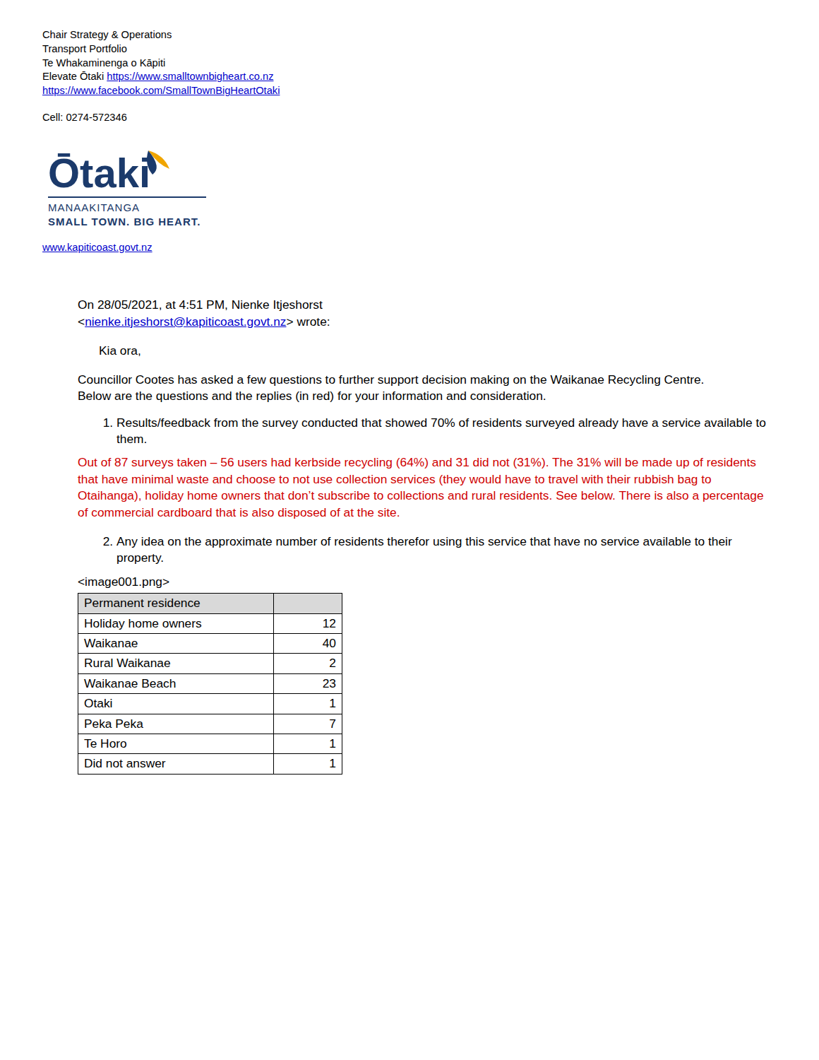Chair Strategy & Operations
Transport Portfolio
Te Whakaminenga o Kāpiti
Elevate Ōtaki https://www.smalltownbigheart.co.nz
https://www.facebook.com/SmallTownBigHeartOtaki
Cell: 0274-572346
Ōtaki MANAAKITANGA SMALL TOWN. BIG HEART.
www.kapiticoast.govt.nz
On 28/05/2021, at 4:51 PM, Nienke Itjeshorst
<nienke.itjeshorst@kapiticoast.govt.nz> wrote:
Kia ora,
Councillor Cootes has asked a few questions to further support decision making on the Waikanae Recycling Centre.
Below are the questions and the replies (in red) for your information and consideration.
Results/feedback from the survey conducted that showed 70% of residents surveyed already have a service available to them.
Out of 87 surveys taken – 56 users had kerbside recycling (64%) and 31 did not (31%). The 31% will be made up of residents that have minimal waste and choose to not use collection services (they would have to travel with their rubbish bag to Otaihanga), holiday home owners that don’t subscribe to collections and rural residents. See below. There is also a percentage of commercial cardboard that is also disposed of at the site.
Any idea on the approximate number of residents therefor using this service that have no service available to their property.
<image001.png>
| Permanent residence | |
| Holiday home owners | 12 |
| Waikanae | 40 |
| Rural Waikanae | 2 |
| Waikanae Beach | 23 |
| Otaki | 1 |
| Peka Peka | 7 |
| Te Horo | 1 |
| Did not answer | 1 |